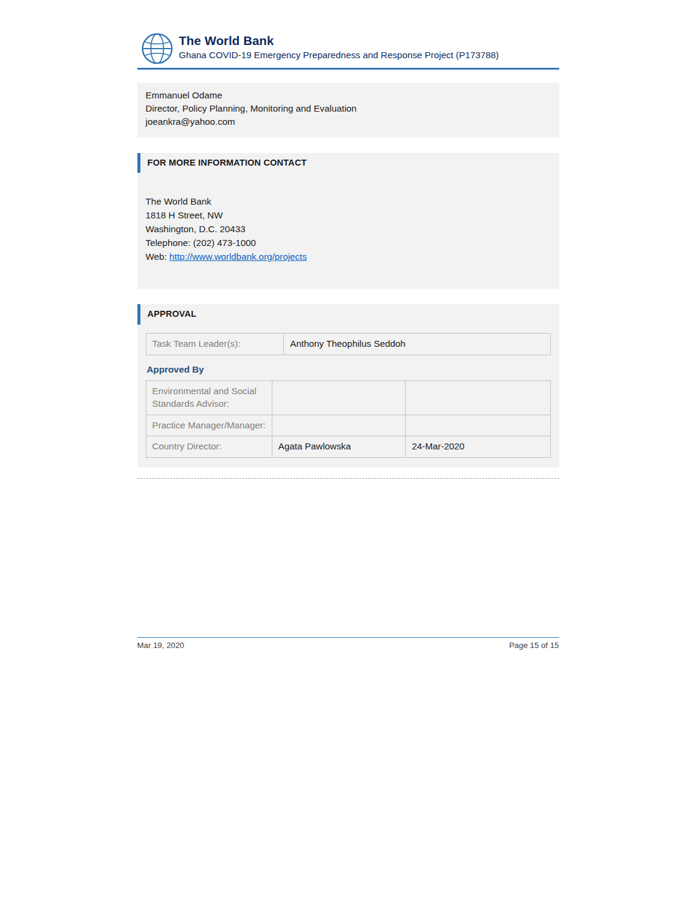The World Bank
Ghana COVID-19 Emergency Preparedness and Response Project (P173788)
Emmanuel Odame
Director, Policy Planning, Monitoring and Evaluation
joeankra@yahoo.com
FOR MORE INFORMATION CONTACT
The World Bank
1818 H Street, NW
Washington, D.C. 20433
Telephone: (202) 473-1000
Web: http://www.worldbank.org/projects
APPROVAL
| Task Team Leader(s): | Anthony Theophilus Seddoh |
Approved By
| Environmental and Social Standards Advisor: | | |
| Practice Manager/Manager: | | |
| Country Director: | Agata Pawlowska | 24-Mar-2020 |
Mar 19, 2020 Page 15 of 15